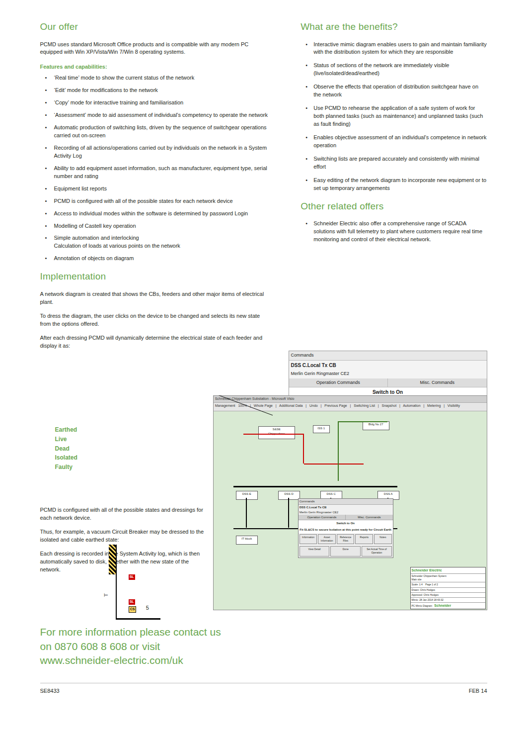Our offer
PCMD uses standard Microsoft Office products and is compatible with any modern PC equipped with Win XP/Vista/Win 7/Win 8 operating systems.
Features and capabilities:
‘Real time’ mode to show the current status of the network
‘Edit’ mode for modifications to the network
‘Copy’ mode for interactive training and familiarisation
‘Assessment’ mode to aid assessment of individual’s competency to operate the network
Automatic production of switching lists, driven by the sequence of switchgear operations carried out on-screen
Recording of all actions/operations carried out by individuals on the network in a System Activity Log
Ability to add equipment asset information, such as manufacturer, equipment type, serial number and rating
Equipment list reports
PCMD is configured with all of the possible states for each network device
Access to individual modes within the software is determined by password Login
Modelling of Castell key operation
Simple automation and interlocking
Calculation of loads at various points on the network
Annotation of objects on diagram
Implementation
A network diagram is created that shows the CBs, feeders and other major items of electrical plant.
To dress the diagram, the user clicks on the device to be changed and selects its new state from the options offered.
After each dressing PCMD will dynamically determine the electrical state of each feeder and display it as:
What are the benefits?
Interactive mimic diagram enables users to gain and maintain familiarity with the distribution system for which they are responsible
Status of sections of the network are immediately visible (live/isolated/dead/earthed)
Observe the effects that operation of distribution switchgear have on the network
Use PCMD to rehearse the application of a safe system of work for both planned tasks (such as maintenance) and unplanned tasks (such as fault finding)
Enables objective assessment of an individual’s competence in network operation
Switching lists are prepared accurately and consistently with minimal effort
Easy editing of the network diagram to incorporate new equipment or to set up temporary arrangements
Other related offers
Schneider Electric also offer a comprehensive range of SCADA solutions with full telemetry to plant where customers require real time monitoring and control of their electrical network.
Commands
DSS C.Local Tx CB
Merlin Gerin Ringmaster CE2
Operation Commands
Misc. Commands
Switch to On
Fit SL&CS to secure Isolation at this point ready for Circuit Earth
Earthed
Live
Dead
Isolated
Faulty
PCMD is configured with all of the possible states and dressings for each network device.
Thus, for example, a vacuum Circuit Breaker may be dressed to the isolated and cable earthed state:
Each dressing is recorded in the System Activity log, which is then automatically saved to disk, together with the new state of the network.
Schneider Chippenham Substation - Microsoft Visio
Management 100% | Whole Page | Additional Data | Undo | Previous Page | Switching List | Snapshot | Automation | Metering | Visibility
S&SE
Chippenham
ISS 1
Bldg No 27
DSS E
DSS D
DSS C
DSS A
DSS F
IT block
Commands
DSS C.Local Tx CB
Merlin Gerin Ringmaster CE2
Operation Commands
Misc. Commands
Switch to On
Fit SL&CS to secure Isolation at this point ready for Circuit Earth
Information Asset Information Reference Files Reports Notes
View Detail Done Set Actual Time of Operation
Schneider Electric
Schneider Chippenham System
Main site
Scale: 1:4 Page 1 of 2
Drawn: Chris Hodges
Approved: Chris Hodges
Mimic: 28 Jan 2014 18:43:32
PC Mimic Diagram Schneider
SL
SL
CS
5
⊢
For more information please contact us
on 0870 608 8 608 or visit
www.schneider-electric.com/uk
SE8433
FEB 14